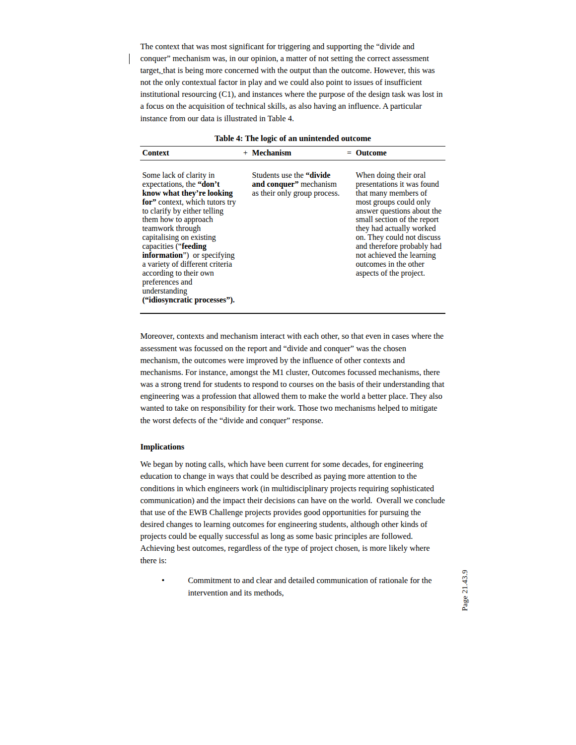The context that was most significant for triggering and supporting the “divide and conquer” mechanism was, in our opinion, a matter of not setting the correct assessment target, that is being more concerned with the output than the outcome. However, this was not the only contextual factor in play and we could also point to issues of insufficient institutional resourcing (C1), and instances where the purpose of the design task was lost in a focus on the acquisition of technical skills, as also having an influence. A particular instance from our data is illustrated in Table 4.
Table 4: The logic of an unintended outcome
| Context | + | Mechanism | = | Outcome |
| --- | --- | --- | --- | --- |
| Some lack of clarity in expectations, the “don’t know what they’re looking for” context, which tutors try to clarify by either telling them how to approach teamwork through capitalising on existing capacities (“ feeding information ”) or specifying a variety of different criteria according to their own preferences and understanding (“idiosyncratic processes”). | | Students use the “divide and conquer” mechanism as their only group process. | | When doing their oral presentations it was found that many members of most groups could only answer questions about the small section of the report they had actually worked on. They could not discuss and therefore probably had not achieved the learning outcomes in the other aspects of the project. |
Moreover, contexts and mechanism interact with each other, so that even in cases where the assessment was focussed on the report and “divide and conquer” was the chosen mechanism, the outcomes were improved by the influence of other contexts and mechanisms. For instance, amongst the M1 cluster, Outcomes focussed mechanisms, there was a strong trend for students to respond to courses on the basis of their understanding that engineering was a profession that allowed them to make the world a better place. They also wanted to take on responsibility for their work. Those two mechanisms helped to mitigate the worst defects of the “divide and conquer” response.
Implications
We began by noting calls, which have been current for some decades, for engineering education to change in ways that could be described as paying more attention to the conditions in which engineers work (in multidisciplinary projects requiring sophisticated communication) and the impact their decisions can have on the world. Overall we conclude that use of the EWB Challenge projects provides good opportunities for pursuing the desired changes to learning outcomes for engineering students, although other kinds of projects could be equally successful as long as some basic principles are followed. Achieving best outcomes, regardless of the type of project chosen, is more likely where there is:
Commitment to and clear and detailed communication of rationale for the intervention and its methods,
Page 21.43.9